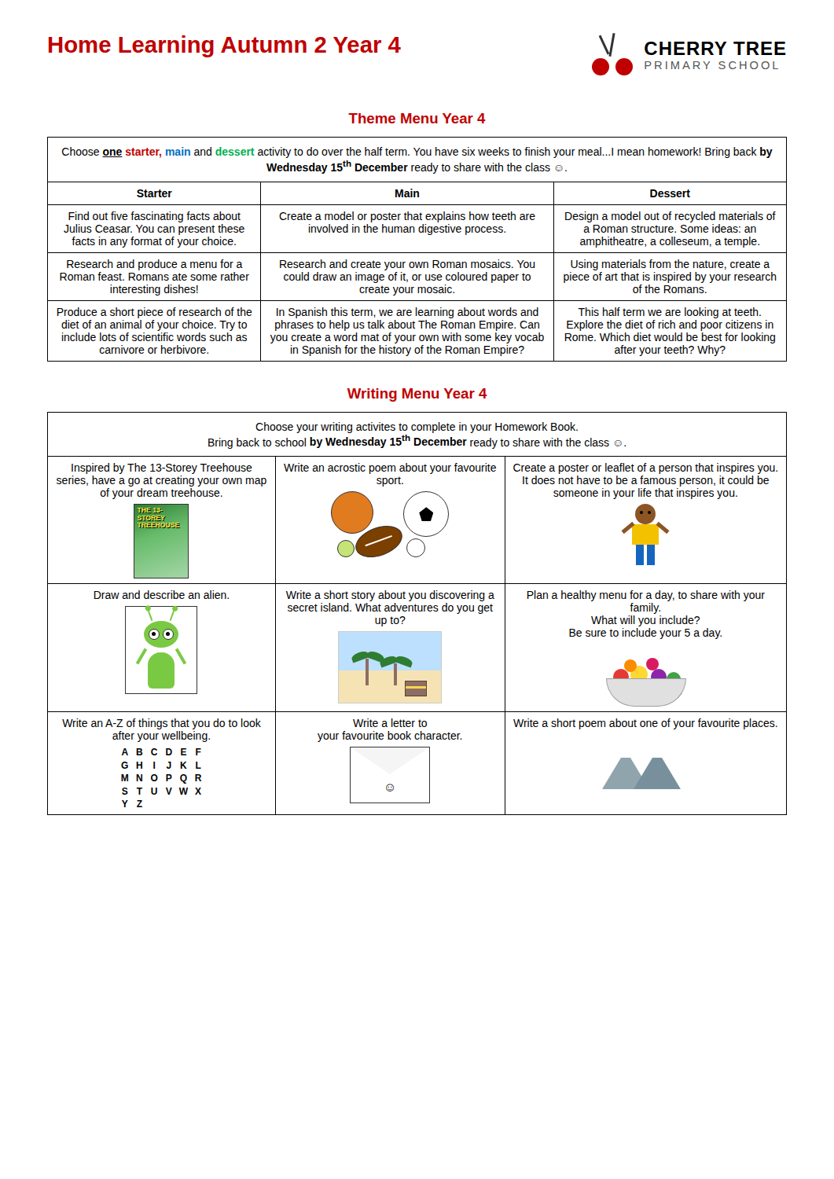Home Learning Autumn 2 Year 4
CHERRY TREE
PRIMARY SCHOOL
Theme Menu Year 4
| Choose one starter, main and dessert activity to do over the half term. You have six weeks to finish your meal...I mean homework! Bring back by Wednesday 15 th December ready to share with the class ☺. |
| Starter | Main | Dessert |
| Find out five fascinating facts about Julius Ceasar. You can present these facts in any format of your choice. | Create a model or poster that explains how teeth are involved in the human digestive process. | Design a model out of recycled materials of a Roman structure. Some ideas: an amphitheatre, a colleseum, a temple. |
| Research and produce a menu for a Roman feast. Romans ate some rather interesting dishes! | Research and create your own Roman mosaics. You could draw an image of it, or use coloured paper to create your mosaic. | Using materials from the nature, create a piece of art that is inspired by your research of the Romans. |
| Produce a short piece of research of the diet of an animal of your choice. Try to include lots of scientific words such as carnivore or herbivore. | In Spanish this term, we are learning about words and phrases to help us talk about The Roman Empire. Can you create a word mat of your own with some key vocab in Spanish for the history of the Roman Empire? | This half term we are looking at teeth. Explore the diet of rich and poor citizens in Rome. Which diet would be best for looking after your teeth? Why? |
Writing Menu Year 4
| Choose your writing activites to complete in your Homework Book. Bring back to school by Wednesday 15 th December ready to share with the class ☺. |
| Inspired by The 13-Storey Treehouse series, have a go at creating your own map of your dream treehouse. THE 13-STOREY TREEHOUSE | Write an acrostic poem about your favourite sport. | Create a poster or leaflet of a person that inspires you. It does not have to be a famous person, it could be someone in your life that inspires you. |
| Draw and describe an alien. | Write a short story about you discovering a secret island. What adventures do you get up to? | Plan a healthy menu for a day, to share with your family. What will you include? Be sure to include your 5 a day. |
| Write an A-Z of things that you do to look after your wellbeing. A B C D E F G H I J K L M N O P Q R S T U V W X Y Z | Write a letter to your favourite book character. ☺ | Write a short poem about one of your favourite places. |